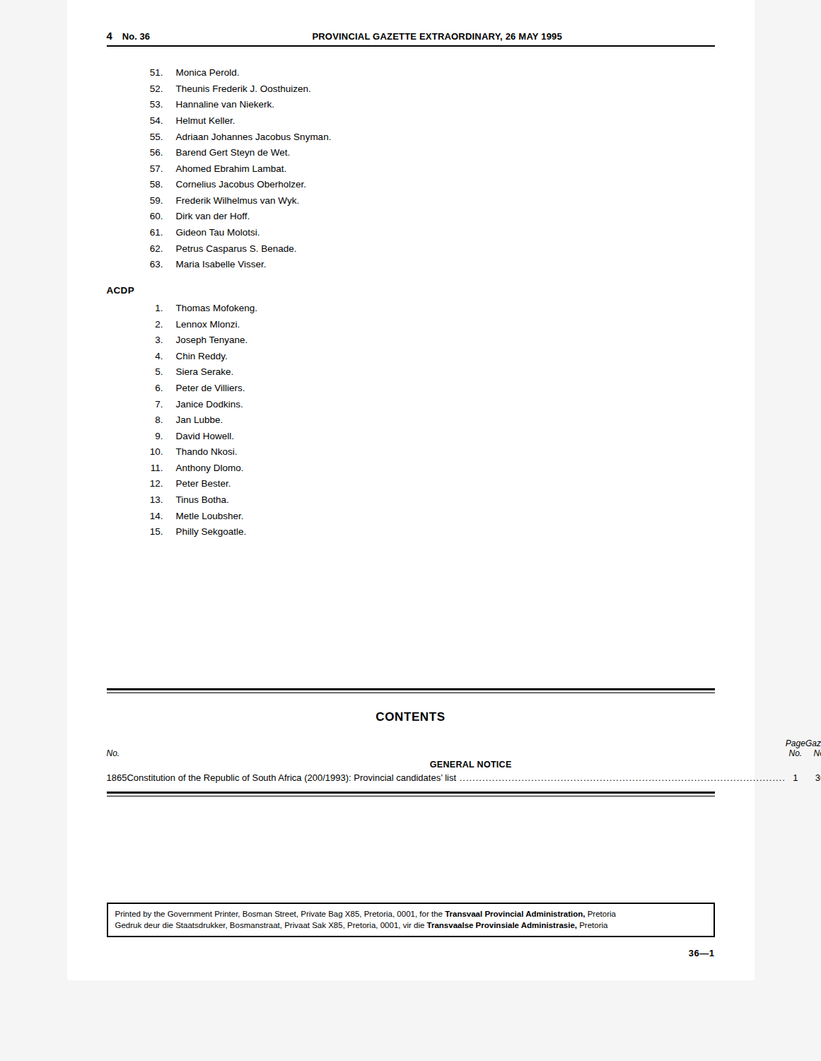4 No. 36 PROVINCIAL GAZETTE EXTRAORDINARY, 26 MAY 1995
51. Monica Perold.
52. Theunis Frederik J. Oosthuizen.
53. Hannaline van Niekerk.
54. Helmut Keller.
55. Adriaan Johannes Jacobus Snyman.
56. Barend Gert Steyn de Wet.
57. Ahomed Ebrahim Lambat.
58. Cornelius Jacobus Oberholzer.
59. Frederik Wilhelmus van Wyk.
60. Dirk van der Hoff.
61. Gideon Tau Molotsi.
62. Petrus Casparus S. Benade.
63. Maria Isabelle Visser.
ACDP
1. Thomas Mofokeng.
2. Lennox Mlonzi.
3. Joseph Tenyane.
4. Chin Reddy.
5. Siera Serake.
6. Peter de Villiers.
7. Janice Dodkins.
8. Jan Lubbe.
9. David Howell.
10. Thando Nkosi.
11. Anthony Dlomo.
12. Peter Bester.
13. Tinus Botha.
14. Metle Loubsher.
15. Philly Sekgoatle.
CONTENTS
| No. | | Page No. | Gazette No. |
| --- | --- | --- | --- |
| GENERAL NOTICE |
| 1865 | Constitution of the Republic of South Africa (200/1993): Provincial candidates’ list | 1 | 36 |
Printed by the Government Printer, Bosman Street, Private Bag X85, Pretoria, 0001, for the Transvaal Provincial Administration, Pretoria
Gedruk deur die Staatsdrukker, Bosmanstraat, Privaat Sak X85, Pretoria, 0001, vir die Transvaalse Provinsiale Administrasie, Pretoria
36—1